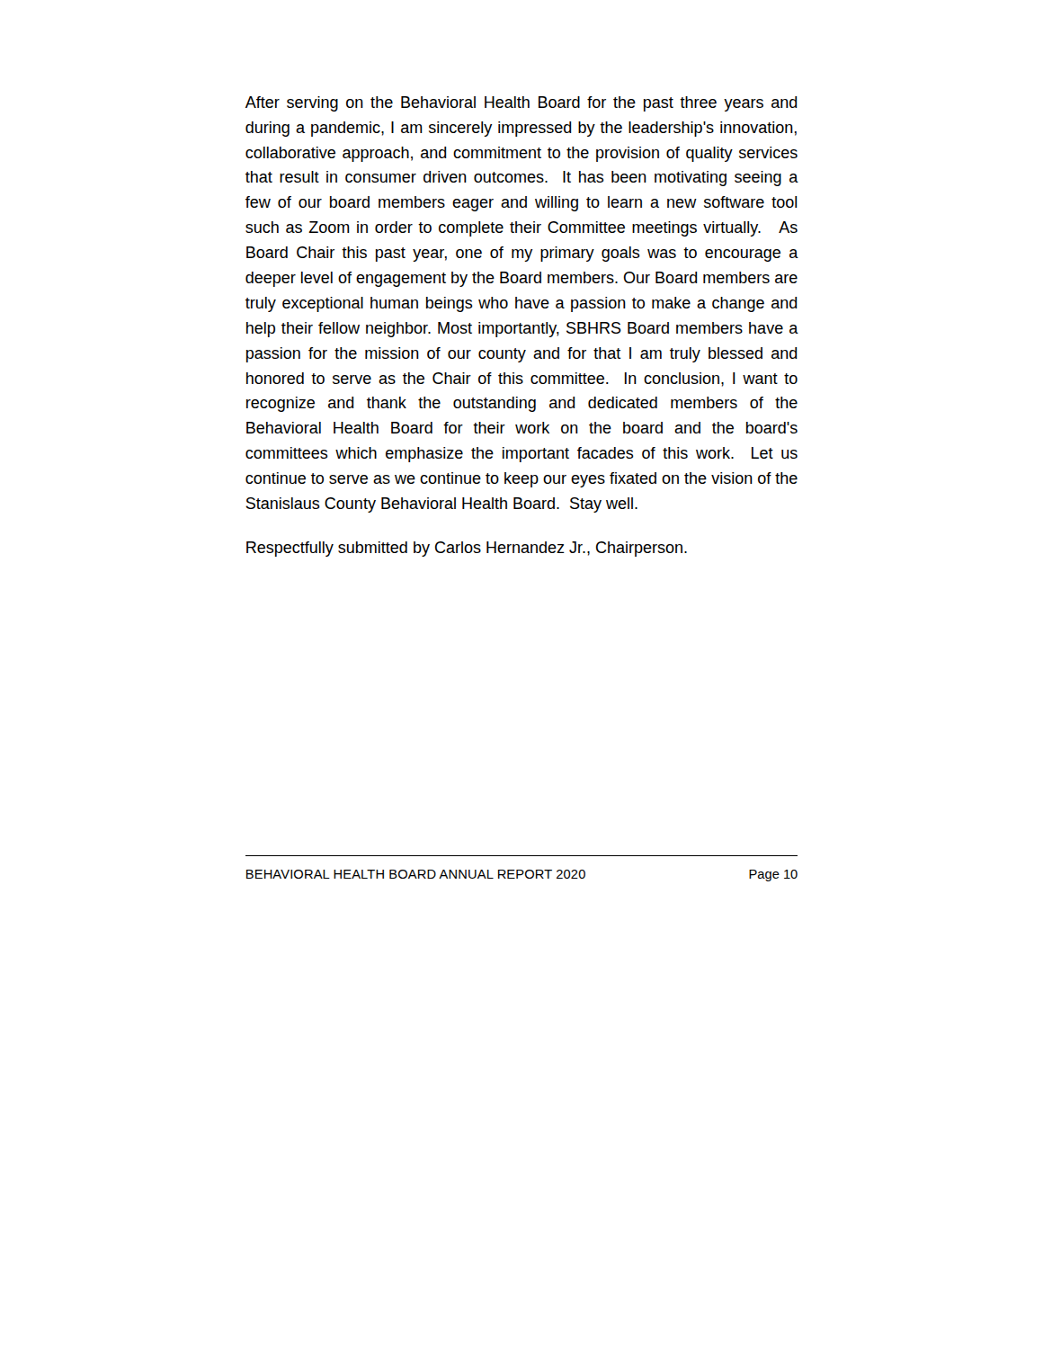After serving on the Behavioral Health Board for the past three years and during a pandemic, I am sincerely impressed by the leadership's innovation, collaborative approach, and commitment to the provision of quality services that result in consumer driven outcomes. It has been motivating seeing a few of our board members eager and willing to learn a new software tool such as Zoom in order to complete their Committee meetings virtually. As Board Chair this past year, one of my primary goals was to encourage a deeper level of engagement by the Board members. Our Board members are truly exceptional human beings who have a passion to make a change and help their fellow neighbor. Most importantly, SBHRS Board members have a passion for the mission of our county and for that I am truly blessed and honored to serve as the Chair of this committee. In conclusion, I want to recognize and thank the outstanding and dedicated members of the Behavioral Health Board for their work on the board and the board's committees which emphasize the important facades of this work. Let us continue to serve as we continue to keep our eyes fixated on the vision of the Stanislaus County Behavioral Health Board. Stay well.
Respectfully submitted by Carlos Hernandez Jr., Chairperson.
BEHAVIORAL HEALTH BOARD ANNUAL REPORT 2020 Page 10